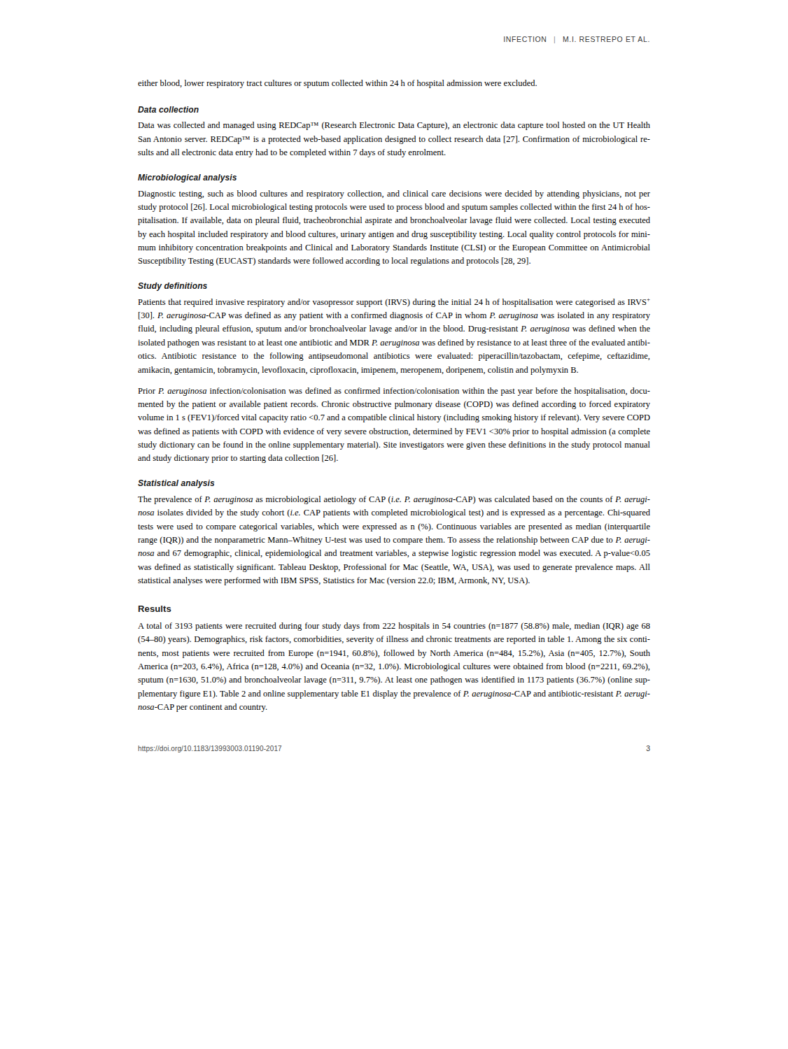INFECTION | M.I. RESTREPO ET AL.
either blood, lower respiratory tract cultures or sputum collected within 24 h of hospital admission were excluded.
Data collection
Data was collected and managed using REDCap™ (Research Electronic Data Capture), an electronic data capture tool hosted on the UT Health San Antonio server. REDCap™ is a protected web-based application designed to collect research data [27]. Confirmation of microbiological results and all electronic data entry had to be completed within 7 days of study enrolment.
Microbiological analysis
Diagnostic testing, such as blood cultures and respiratory collection, and clinical care decisions were decided by attending physicians, not per study protocol [26]. Local microbiological testing protocols were used to process blood and sputum samples collected within the first 24 h of hospitalisation. If available, data on pleural fluid, tracheobronchial aspirate and bronchoalveolar lavage fluid were collected. Local testing executed by each hospital included respiratory and blood cultures, urinary antigen and drug susceptibility testing. Local quality control protocols for minimum inhibitory concentration breakpoints and Clinical and Laboratory Standards Institute (CLSI) or the European Committee on Antimicrobial Susceptibility Testing (EUCAST) standards were followed according to local regulations and protocols [28, 29].
Study definitions
Patients that required invasive respiratory and/or vasopressor support (IRVS) during the initial 24 h of hospitalisation were categorised as IRVS+ [30]. P. aeruginosa-CAP was defined as any patient with a confirmed diagnosis of CAP in whom P. aeruginosa was isolated in any respiratory fluid, including pleural effusion, sputum and/or bronchoalveolar lavage and/or in the blood. Drug-resistant P. aeruginosa was defined when the isolated pathogen was resistant to at least one antibiotic and MDR P. aeruginosa was defined by resistance to at least three of the evaluated antibiotics. Antibiotic resistance to the following antipseudomonal antibiotics were evaluated: piperacillin/tazobactam, cefepime, ceftazidime, amikacin, gentamicin, tobramycin, levofloxacin, ciprofloxacin, imipenem, meropenem, doripenem, colistin and polymyxin B.
Prior P. aeruginosa infection/colonisation was defined as confirmed infection/colonisation within the past year before the hospitalisation, documented by the patient or available patient records. Chronic obstructive pulmonary disease (COPD) was defined according to forced expiratory volume in 1 s (FEV1)/forced vital capacity ratio <0.7 and a compatible clinical history (including smoking history if relevant). Very severe COPD was defined as patients with COPD with evidence of very severe obstruction, determined by FEV1 <30% prior to hospital admission (a complete study dictionary can be found in the online supplementary material). Site investigators were given these definitions in the study protocol manual and study dictionary prior to starting data collection [26].
Statistical analysis
The prevalence of P. aeruginosa as microbiological aetiology of CAP (i.e. P. aeruginosa-CAP) was calculated based on the counts of P. aeruginosa isolates divided by the study cohort (i.e. CAP patients with completed microbiological test) and is expressed as a percentage. Chi-squared tests were used to compare categorical variables, which were expressed as n (%). Continuous variables are presented as median (interquartile range (IQR)) and the nonparametric Mann–Whitney U-test was used to compare them. To assess the relationship between CAP due to P. aeruginosa and 67 demographic, clinical, epidemiological and treatment variables, a stepwise logistic regression model was executed. A p-value<0.05 was defined as statistically significant. Tableau Desktop, Professional for Mac (Seattle, WA, USA), was used to generate prevalence maps. All statistical analyses were performed with IBM SPSS, Statistics for Mac (version 22.0; IBM, Armonk, NY, USA).
Results
A total of 3193 patients were recruited during four study days from 222 hospitals in 54 countries (n=1877 (58.8%) male, median (IQR) age 68 (54–80) years). Demographics, risk factors, comorbidities, severity of illness and chronic treatments are reported in table 1. Among the six continents, most patients were recruited from Europe (n=1941, 60.8%), followed by North America (n=484, 15.2%), Asia (n=405, 12.7%), South America (n=203, 6.4%), Africa (n=128, 4.0%) and Oceania (n=32, 1.0%). Microbiological cultures were obtained from blood (n=2211, 69.2%), sputum (n=1630, 51.0%) and bronchoalveolar lavage (n=311, 9.7%). At least one pathogen was identified in 1173 patients (36.7%) (online supplementary figure E1). Table 2 and online supplementary table E1 display the prevalence of P. aeruginosa-CAP and antibiotic-resistant P. aeruginosa-CAP per continent and country.
https://doi.org/10.1183/13993003.01190-2017
3